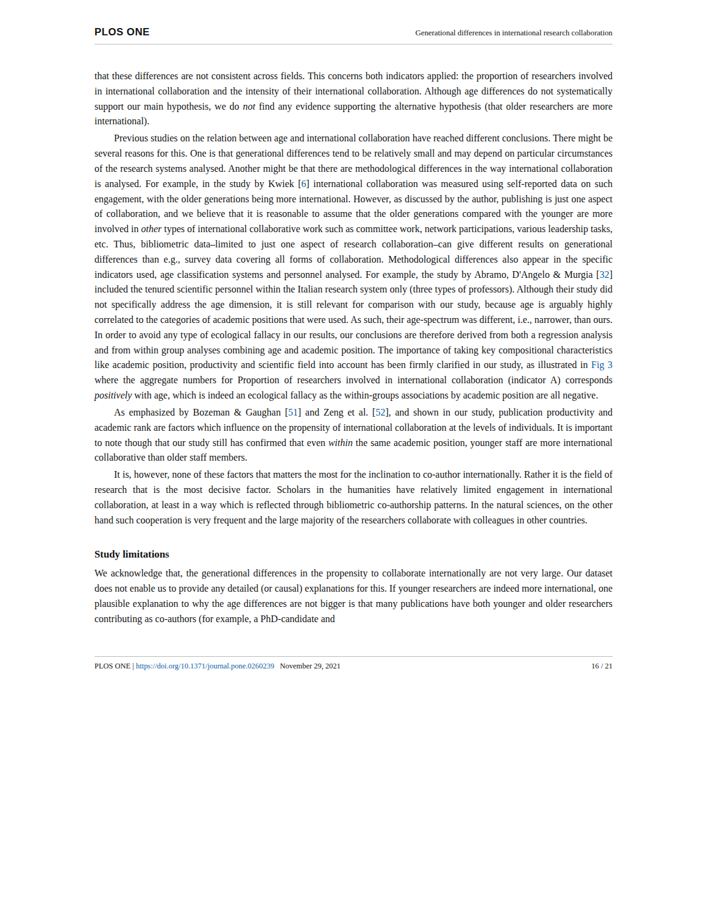PLOS ONE
Generational differences in international research collaboration
that these differences are not consistent across fields. This concerns both indicators applied: the proportion of researchers involved in international collaboration and the intensity of their international collaboration. Although age differences do not systematically support our main hypothesis, we do not find any evidence supporting the alternative hypothesis (that older researchers are more international).
Previous studies on the relation between age and international collaboration have reached different conclusions. There might be several reasons for this. One is that generational differences tend to be relatively small and may depend on particular circumstances of the research systems analysed. Another might be that there are methodological differences in the way international collaboration is analysed. For example, in the study by Kwiek [6] international collaboration was measured using self-reported data on such engagement, with the older generations being more international. However, as discussed by the author, publishing is just one aspect of collaboration, and we believe that it is reasonable to assume that the older generations compared with the younger are more involved in other types of international collaborative work such as committee work, network participations, various leadership tasks, etc. Thus, bibliometric data–limited to just one aspect of research collaboration–can give different results on generational differences than e.g., survey data covering all forms of collaboration. Methodological differences also appear in the specific indicators used, age classification systems and personnel analysed. For example, the study by Abramo, D'Angelo & Murgia [32] included the tenured scientific personnel within the Italian research system only (three types of professors). Although their study did not specifically address the age dimension, it is still relevant for comparison with our study, because age is arguably highly correlated to the categories of academic positions that were used. As such, their age-spectrum was different, i.e., narrower, than ours. In order to avoid any type of ecological fallacy in our results, our conclusions are therefore derived from both a regression analysis and from within group analyses combining age and academic position. The importance of taking key compositional characteristics like academic position, productivity and scientific field into account has been firmly clarified in our study, as illustrated in Fig 3 where the aggregate numbers for Proportion of researchers involved in international collaboration (indicator A) corresponds positively with age, which is indeed an ecological fallacy as the within-groups associations by academic position are all negative.
As emphasized by Bozeman & Gaughan [51] and Zeng et al. [52], and shown in our study, publication productivity and academic rank are factors which influence on the propensity of international collaboration at the levels of individuals. It is important to note though that our study still has confirmed that even within the same academic position, younger staff are more international collaborative than older staff members.
It is, however, none of these factors that matters the most for the inclination to co-author internationally. Rather it is the field of research that is the most decisive factor. Scholars in the humanities have relatively limited engagement in international collaboration, at least in a way which is reflected through bibliometric co-authorship patterns. In the natural sciences, on the other hand such cooperation is very frequent and the large majority of the researchers collaborate with colleagues in other countries.
Study limitations
We acknowledge that, the generational differences in the propensity to collaborate internationally are not very large. Our dataset does not enable us to provide any detailed (or causal) explanations for this. If younger researchers are indeed more international, one plausible explanation to why the age differences are not bigger is that many publications have both younger and older researchers contributing as co-authors (for example, a PhD-candidate and
PLOS ONE | https://doi.org/10.1371/journal.pone.0260239 November 29, 2021
16 / 21